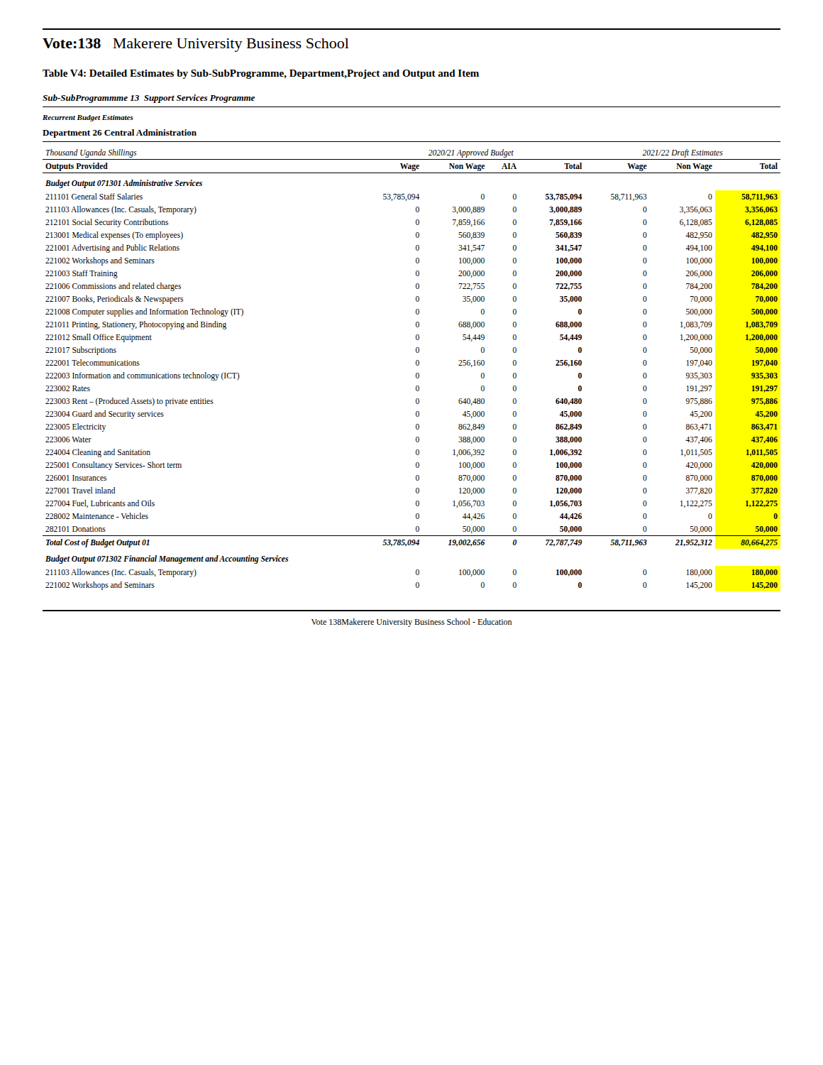Vote:138 Makerere University Business School
Table V4: Detailed Estimates by Sub-SubProgramme, Department,Project and Output and Item
Sub-SubProgrammme 13 Support Services Programme
Recurrent Budget Estimates
Department 26 Central Administration
| Thousand Uganda Shillings | 2020/21 Approved Budget | 2021/22 Draft Estimates |
| --- | --- | --- |
| Outputs Provided | Wage | Non Wage | AIA | Total | Wage | Non Wage | Total |
| Budget Output 071301 Administrative Services |
| 211101 General Staff Salaries | 53,785,094 | 0 | 0 | 53,785,094 | 58,711,963 | 0 | 58,711,963 |
| 211103 Allowances (Inc. Casuals, Temporary) | 0 | 3,000,889 | 0 | 3,000,889 | 0 | 3,356,063 | 3,356,063 |
| 212101 Social Security Contributions | 0 | 7,859,166 | 0 | 7,859,166 | 0 | 6,128,085 | 6,128,085 |
| 213001 Medical expenses (To employees) | 0 | 560,839 | 0 | 560,839 | 0 | 482,950 | 482,950 |
| 221001 Advertising and Public Relations | 0 | 341,547 | 0 | 341,547 | 0 | 494,100 | 494,100 |
| 221002 Workshops and Seminars | 0 | 100,000 | 0 | 100,000 | 0 | 100,000 | 100,000 |
| 221003 Staff Training | 0 | 200,000 | 0 | 200,000 | 0 | 206,000 | 206,000 |
| 221006 Commissions and related charges | 0 | 722,755 | 0 | 722,755 | 0 | 784,200 | 784,200 |
| 221007 Books, Periodicals & Newspapers | 0 | 35,000 | 0 | 35,000 | 0 | 70,000 | 70,000 |
| 221008 Computer supplies and Information Technology (IT) | 0 | 0 | 0 | 0 | 0 | 500,000 | 500,000 |
| 221011 Printing, Stationery, Photocopying and Binding | 0 | 688,000 | 0 | 688,000 | 0 | 1,083,709 | 1,083,709 |
| 221012 Small Office Equipment | 0 | 54,449 | 0 | 54,449 | 0 | 1,200,000 | 1,200,000 |
| 221017 Subscriptions | 0 | 0 | 0 | 0 | 0 | 50,000 | 50,000 |
| 222001 Telecommunications | 0 | 256,160 | 0 | 256,160 | 0 | 197,040 | 197,040 |
| 222003 Information and communications technology (ICT) | 0 | 0 | 0 | 0 | 0 | 935,303 | 935,303 |
| 223002 Rates | 0 | 0 | 0 | 0 | 0 | 191,297 | 191,297 |
| 223003 Rent – (Produced Assets) to private entities | 0 | 640,480 | 0 | 640,480 | 0 | 975,886 | 975,886 |
| 223004 Guard and Security services | 0 | 45,000 | 0 | 45,000 | 0 | 45,200 | 45,200 |
| 223005 Electricity | 0 | 862,849 | 0 | 862,849 | 0 | 863,471 | 863,471 |
| 223006 Water | 0 | 388,000 | 0 | 388,000 | 0 | 437,406 | 437,406 |
| 224004 Cleaning and Sanitation | 0 | 1,006,392 | 0 | 1,006,392 | 0 | 1,011,505 | 1,011,505 |
| 225001 Consultancy Services- Short term | 0 | 100,000 | 0 | 100,000 | 0 | 420,000 | 420,000 |
| 226001 Insurances | 0 | 870,000 | 0 | 870,000 | 0 | 870,000 | 870,000 |
| 227001 Travel inland | 0 | 120,000 | 0 | 120,000 | 0 | 377,820 | 377,820 |
| 227004 Fuel, Lubricants and Oils | 0 | 1,056,703 | 0 | 1,056,703 | 0 | 1,122,275 | 1,122,275 |
| 228002 Maintenance - Vehicles | 0 | 44,426 | 0 | 44,426 | 0 | 0 | 0 |
| 282101 Donations | 0 | 50,000 | 0 | 50,000 | 0 | 50,000 | 50,000 |
| Total Cost of Budget Output 01 | 53,785,094 | 19,002,656 | 0 | 72,787,749 | 58,711,963 | 21,952,312 | 80,664,275 |
| Budget Output 071302 Financial Management and Accounting Services |
| 211103 Allowances (Inc. Casuals, Temporary) | 0 | 100,000 | 0 | 100,000 | 0 | 180,000 | 180,000 |
| 221002 Workshops and Seminars | 0 | 0 | 0 | 0 | 0 | 145,200 | 145,200 |
Vote 138Makerere University Business School - Education